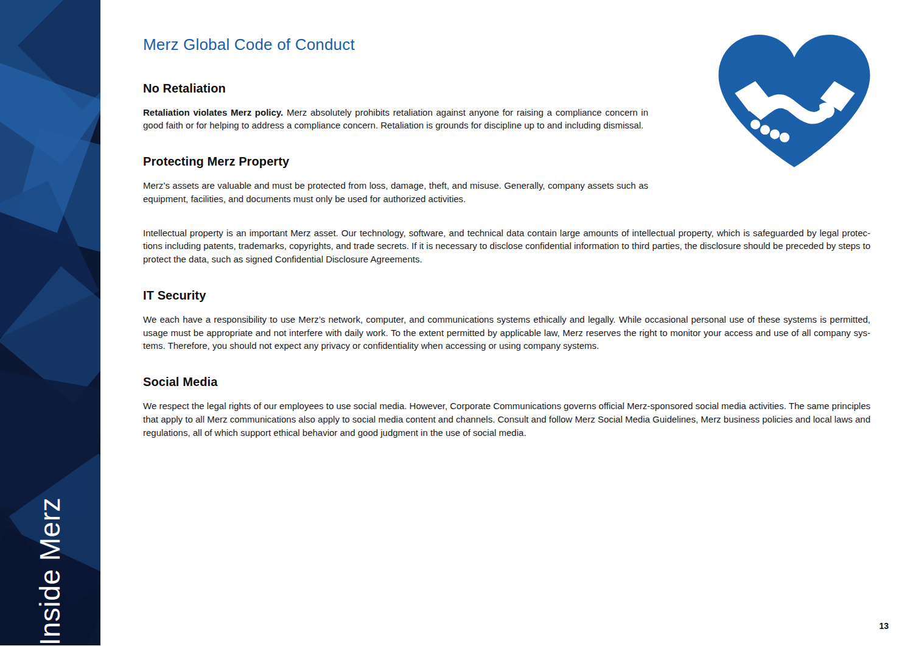Inside Merz
Merz Global Code of Conduct
No Retaliation
Retaliation violates Merz policy. Merz absolutely prohibits retaliation against anyone for raising a compliance concern in good faith or for helping to address a compliance concern. Retaliation is grounds for discipline up to and including dismissal.
Protecting Merz Property
Merz’s assets are valuable and must be protected from loss, damage, theft, and misuse. Generally, company assets such as equipment, facilities, and documents must only be used for authorized activities.
Intellectual property is an important Merz asset. Our technology, software, and technical data contain large amounts of intellectual property, which is safeguarded by legal protections including patents, trademarks, copyrights, and trade secrets. If it is necessary to disclose confidential information to third parties, the disclosure should be preceded by steps to protect the data, such as signed Confidential Disclosure Agreements.
IT Security
We each have a responsibility to use Merz’s network, computer, and communications systems ethically and legally. While occasional personal use of these systems is permitted, usage must be appropriate and not interfere with daily work. To the extent permitted by applicable law, Merz reserves the right to monitor your access and use of all company systems. Therefore, you should not expect any privacy or confidentiality when accessing or using company systems.
Social Media
We respect the legal rights of our employees to use social media. However, Corporate Communications governs official Merz-sponsored social media activities. The same principles that apply to all Merz communications also apply to social media content and channels. Consult and follow Merz Social Media Guidelines, Merz business policies and local laws and regulations, all of which support ethical behavior and good judgment in the use of social media.
13